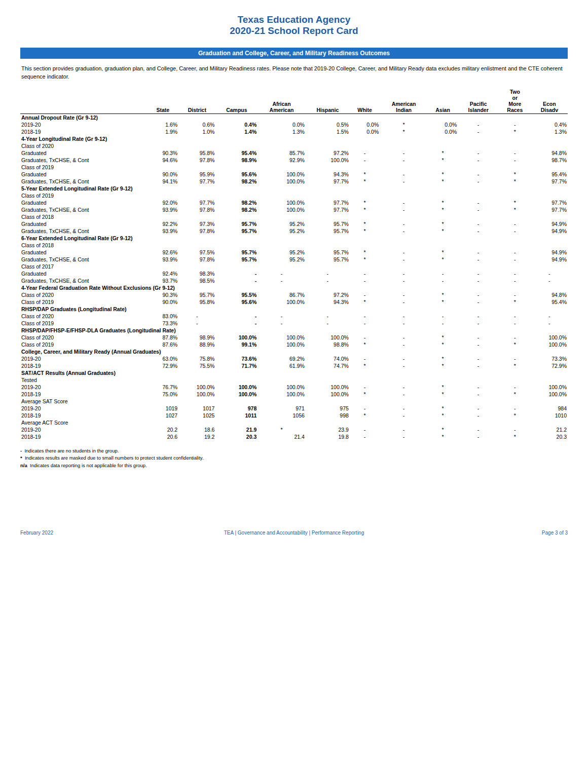Texas Education Agency2020-21 School Report Card
Graduation and College, Career, and Military Readiness Outcomes
This section provides graduation, graduation plan, and College, Career, and Military Readiness rates. Please note that 2019-20 College, Career, and Military Ready data excludes military enlistment and the CTE coherent sequence indicator.
| | State | District | Campus | African American | Hispanic | White | American Indian | Asian | Pacific Islander | Two or More Races | Econ Disadv |
| --- | --- | --- | --- | --- | --- | --- | --- | --- | --- | --- | --- |
| Annual Dropout Rate (Gr 9-12) |
| 2019-20 | 1.6% | 0.6% | 0.4% | 0.0% | 0.5% | 0.0% | * | 0.0% | - | - | 0.4% |
| 2018-19 | 1.9% | 1.0% | 1.4% | 1.3% | 1.5% | 0.0% | * | 0.0% | - | * | 1.3% |
| 4-Year Longitudinal Rate (Gr 9-12) |
| Class of 2020 |
| Graduated | 90.3% | 95.8% | 95.4% | 85.7% | 97.2% | - | - | * | - | - | 94.8% |
| Graduates, TxCHSE, & Cont | 94.6% | 97.8% | 98.9% | 92.9% | 100.0% | - | - | * | - | - | 98.7% |
| Class of 2019 |
| Graduated | 90.0% | 95.9% | 95.6% | 100.0% | 94.3% | * | - | * | - | * | 95.4% |
| Graduates, TxCHSE, & Cont | 94.1% | 97.7% | 98.2% | 100.0% | 97.7% | * | - | * | - | * | 97.7% |
| 5-Year Extended Longitudinal Rate (Gr 9-12) |
| Class of 2019 |
| Graduated | 92.0% | 97.7% | 98.2% | 100.0% | 97.7% | * | - | * | - | * | 97.7% |
| Graduates, TxCHSE, & Cont | 93.9% | 97.8% | 98.2% | 100.0% | 97.7% | * | - | * | - | * | 97.7% |
| Class of 2018 |
| Graduated | 92.2% | 97.3% | 95.7% | 95.2% | 95.7% | * | - | * | - | - | 94.9% |
| Graduates, TxCHSE, & Cont | 93.9% | 97.8% | 95.7% | 95.2% | 95.7% | * | - | * | - | - | 94.9% |
| 6-Year Extended Longitudinal Rate (Gr 9-12) |
| Class of 2018 |
| Graduated | 92.6% | 97.5% | 95.7% | 95.2% | 95.7% | * | - | * | - | - | 94.9% |
| Graduates, TxCHSE, & Cont | 93.9% | 97.8% | 95.7% | 95.2% | 95.7% | * | - | * | - | - | 94.9% |
| Class of 2017 |
| Graduated | 92.4% | 98.3% | - | - | - | - | - | - | - | - | - |
| Graduates, TxCHSE, & Cont | 93.7% | 98.5% | - | - | - | - | - | - | - | - | - |
| 4-Year Federal Graduation Rate Without Exclusions (Gr 9-12) |
| Class of 2020 | 90.3% | 95.7% | 95.5% | 86.7% | 97.2% | - | - | * | - | - | 94.8% |
| Class of 2019 | 90.0% | 95.8% | 95.6% | 100.0% | 94.3% | * | - | * | - | * | 95.4% |
| RHSP/DAP Graduates (Longitudinal Rate) |
| Class of 2020 | 83.0% | - | - | - | - | - | - | - | - | - | - |
| Class of 2019 | 73.3% | - | - | - | - | - | - | - | - | - | - |
| RHSP/DAP/FHSP-E/FHSP-DLA Graduates (Longitudinal Rate) |
| Class of 2020 | 87.8% | 98.9% | 100.0% | 100.0% | 100.0% | - | - | * | - | - | 100.0% |
| Class of 2019 | 87.6% | 88.9% | 99.1% | 100.0% | 98.8% | * | - | * | - | * | 100.0% |
| College, Career, and Military Ready (Annual Graduates) |
| 2019-20 | 63.0% | 75.8% | 73.6% | 69.2% | 74.0% | - | - | * | - | - | 73.3% |
| 2018-19 | 72.9% | 75.5% | 71.7% | 61.9% | 74.7% | * | - | * | - | * | 72.9% |
| SAT/ACT Results (Annual Graduates) |
| Tested |
| 2019-20 | 76.7% | 100.0% | 100.0% | 100.0% | 100.0% | - | - | * | - | - | 100.0% |
| 2018-19 | 75.0% | 100.0% | 100.0% | 100.0% | 100.0% | * | - | * | - | * | 100.0% |
| Average SAT Score |
| 2019-20 | 1019 | 1017 | 978 | 971 | 975 | - | - | * | - | - | 984 |
| 2018-19 | 1027 | 1025 | 1011 | 1056 | 998 | * | - | * | - | * | 1010 |
| Average ACT Score |
| 2019-20 | 20.2 | 18.6 | 21.9 | * | 23.9 | - | - | * | - | - | 21.2 |
| 2018-19 | 20.6 | 19.2 | 20.3 | 21.4 | 19.8 | - | - | * | - | * | 20.3 |
- Indicates there are no students in the group.
* Indicates results are masked due to small numbers to protect student confidentiality.
n/a Indicates data reporting is not applicable for this group.
February 2022
TEA | Governance and Accountability | Performance Reporting
Page 3 of 3